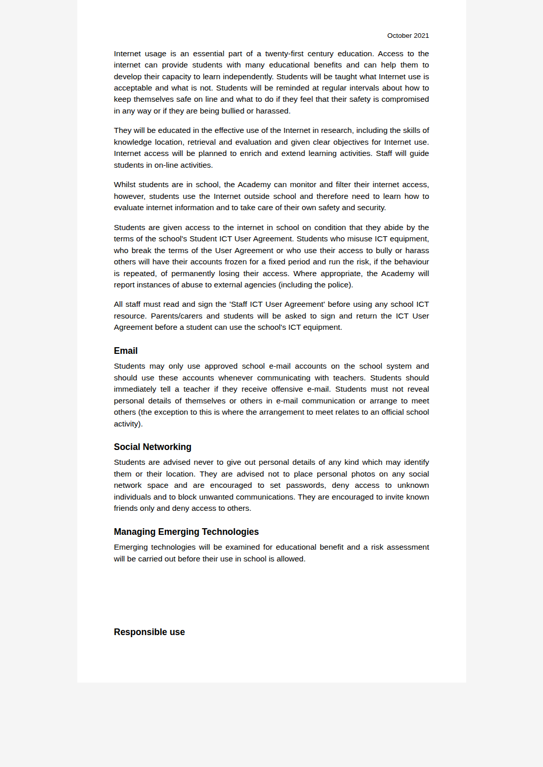October 2021
Internet usage is an essential part of a twenty-first century education. Access to the internet can provide students with many educational benefits and can help them to develop their capacity to learn independently. Students will be taught what Internet use is acceptable and what is not. Students will be reminded at regular intervals about how to keep themselves safe on line and what to do if they feel that their safety is compromised in any way or if they are being bullied or harassed.
They will be educated in the effective use of the Internet in research, including the skills of knowledge location, retrieval and evaluation and given clear objectives for Internet use. Internet access will be planned to enrich and extend learning activities. Staff will guide students in on-line activities.
Whilst students are in school, the Academy can monitor and filter their internet access, however, students use the Internet outside school and therefore need to learn how to evaluate internet information and to take care of their own safety and security.
Students are given access to the internet in school on condition that they abide by the terms of the school's Student ICT User Agreement. Students who misuse ICT equipment, who break the terms of the User Agreement or who use their access to bully or harass others will have their accounts frozen for a fixed period and run the risk, if the behaviour is repeated, of permanently losing their access. Where appropriate, the Academy will report instances of abuse to external agencies (including the police).
All staff must read and sign the 'Staff ICT User Agreement' before using any school ICT resource. Parents/carers and students will be asked to sign and return the ICT User Agreement before a student can use the school's ICT equipment.
Email
Students may only use approved school e-mail accounts on the school system and should use these accounts whenever communicating with teachers. Students should immediately tell a teacher if they receive offensive e-mail. Students must not reveal personal details of themselves or others in e-mail communication or arrange to meet others (the exception to this is where the arrangement to meet relates to an official school activity).
Social Networking
Students are advised never to give out personal details of any kind which may identify them or their location. They are advised not to place personal photos on any social network space and are encouraged to set passwords, deny access to unknown individuals and to block unwanted communications. They are encouraged to invite known friends only and deny access to others.
Managing Emerging Technologies
Emerging technologies will be examined for educational benefit and a risk assessment will be carried out before their use in school is allowed.
Responsible use